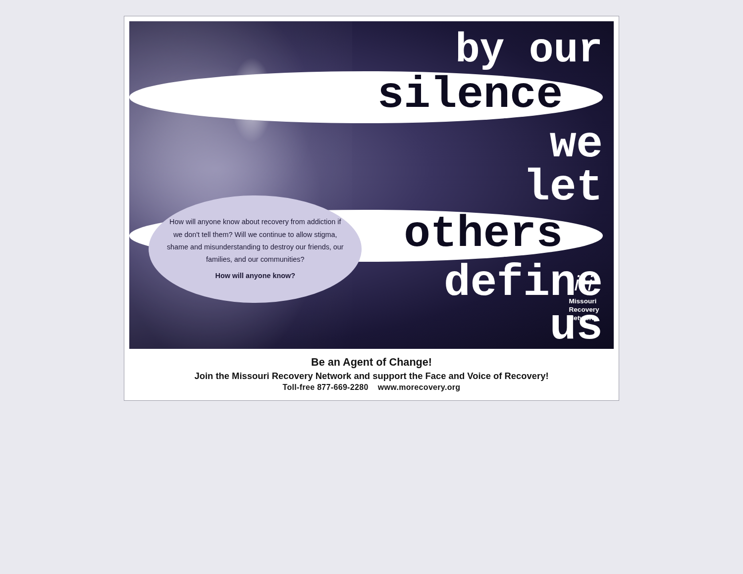by our silence we let others define us
How will anyone know about recovery from addiction if we don't tell them? Will we continue to allow stigma, shame and misunderstanding to destroy our friends, our families, and our communities? How will anyone know?
𝑖𝑖𝑖
Missouri
Recovery
Network
Be an Agent of Change!
Join the Missouri Recovery Network and support the Face and Voice of Recovery!
Toll-free 877-669-2280 www.morecovery.org